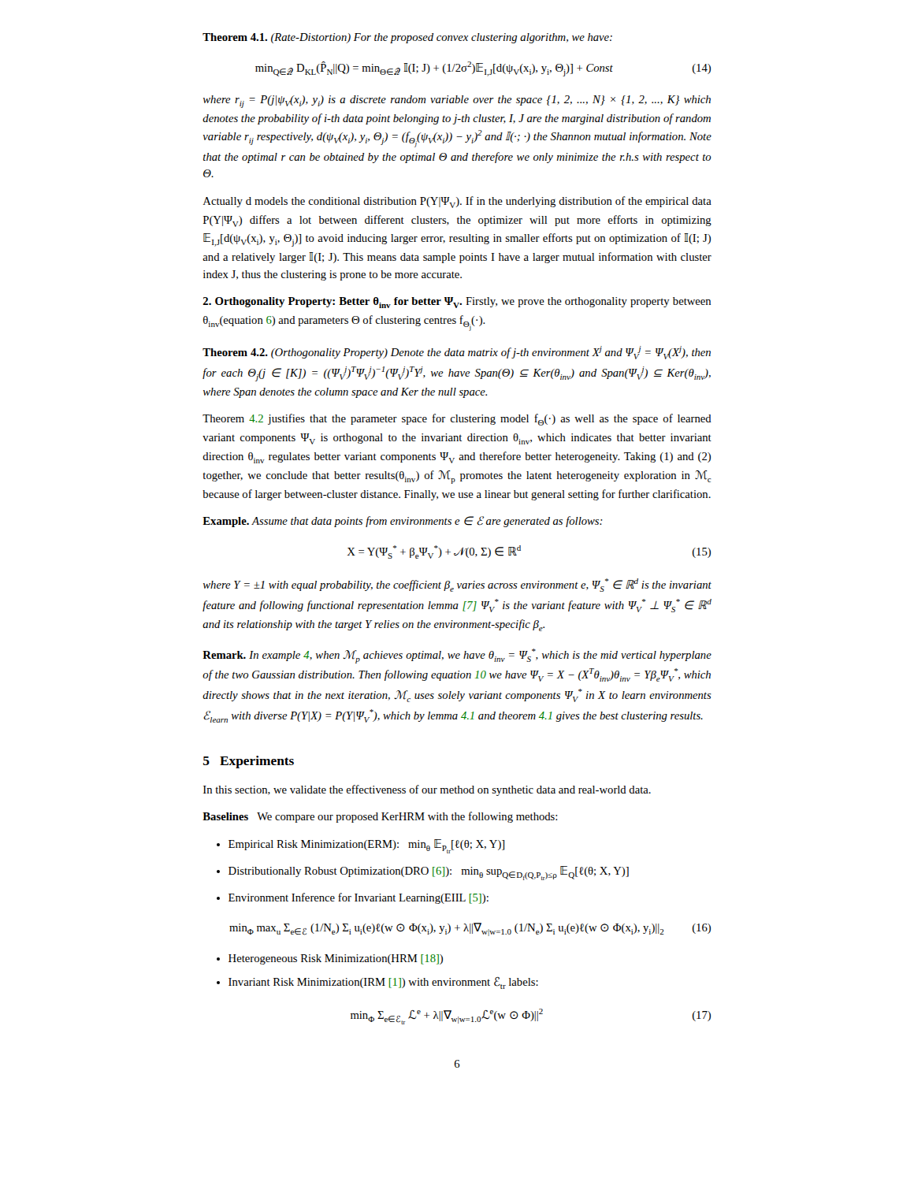Theorem 4.1. (Rate-Distortion) For the proposed convex clustering algorithm, we have:
minQ∈𝒬 DKL(P̂N||Q) = minΘ∈𝒬 𝕀(I; J) + (1/2σ2)𝔼I,J[d(ψV(xi), yi, Θj)] + Const
(14)
where rij = P(j|ψV(xi), yi) is a discrete random variable over the space {1, 2, ..., N} × {1, 2, ..., K} which denotes the probability of i-th data point belonging to j-th cluster, I, J are the marginal distribution of random variable rij respectively, d(ψV(xi), yi, Θj) = (fΘj(ψV(xi)) − yi)2 and 𝕀(·; ·) the Shannon mutual information. Note that the optimal r can be obtained by the optimal Θ and therefore we only minimize the r.h.s with respect to Θ.
Actually d models the conditional distribution P(Y|ΨV). If in the underlying distribution of the empirical data P(Y|ΨV) differs a lot between different clusters, the optimizer will put more efforts in optimizing 𝔼I,J[d(ψV(xi), yi, Θj)] to avoid inducing larger error, resulting in smaller efforts put on optimization of 𝕀(I; J) and a relatively larger 𝕀(I; J). This means data sample points I have a larger mutual information with cluster index J, thus the clustering is prone to be more accurate.
2. Orthogonality Property: Better θinv for better ΨV. Firstly, we prove the orthogonality property between θinv(equation 6) and parameters Θ of clustering centres fΘj(·).
Theorem 4.2. (Orthogonality Property) Denote the data matrix of j-th environment Xj and ΨVj = ΨV(Xj), then for each Θj(j ∈ [K]) = ((ΨVj)TΨVj)−1(ΨVj)TYj, we have Span(Θ) ⊆ Ker(θinv) and Span(ΨVj) ⊆ Ker(θinv), where Span denotes the column space and Ker the null space.
Theorem 4.2 justifies that the parameter space for clustering model fΘ(·) as well as the space of learned variant components ΨV is orthogonal to the invariant direction θinv, which indicates that better invariant direction θinv regulates better variant components ΨV and therefore better heterogeneity. Taking (1) and (2) together, we conclude that better results(θinv) of ℳp promotes the latent heterogeneity exploration in ℳc because of larger between-cluster distance. Finally, we use a linear but general setting for further clarification.
Example. Assume that data points from environments e ∈ ℰ are generated as follows:
X = Y(ΨS* + βe ΨV*) + 𝒩(0, Σ) ∈ ℝd
(15)
where Y = ±1 with equal probability, the coefficient βe varies across environment e, ΨS* ∈ ℝd is the invariant feature and following functional representation lemma [7] ΨV* is the variant feature with ΨV* ⊥ ΨS* ∈ ℝd and its relationship with the target Y relies on the environment-specific βe.
Remark. In example 4, when ℳp achieves optimal, we have θinv = ΨS*, which is the mid vertical hyperplane of the two Gaussian distribution. Then following equation 10 we have ΨV = X − (XTθinv)θinv = Yβe ΨV*, which directly shows that in the next iteration, ℳc uses solely variant components ΨV* in X to learn environments ℰlearn with diverse P(Y|X) = P(Y|ΨV*), which by lemma 4.1 and theorem 4.1 gives the best clustering results.
5 Experiments
In this section, we validate the effectiveness of our method on synthetic data and real-world data.
Baselines We compare our proposed KerHRM with the following methods:
Empirical Risk Minimization(ERM): minθ 𝔼Ptr[ℓ(θ; X, Y)]
Distributionally Robust Optimization(DRO [6]): minθ supQ∈Df(Q,Ptr)≤ρ 𝔼Q[ℓ(θ; X, Y)]
Environment Inference for Invariant Learning(EIIL [5]):
minΦ maxu Σe∈ℰ (1/Ne) Σi ui(e)ℓ(w ⊙ Φ(xi), yi) + λ||∇w|w=1.0 (1/Ne) Σi ui(e)ℓ(w ⊙ Φ(xi), yi)||2
(16)
Heterogeneous Risk Minimization(HRM [18])
Invariant Risk Minimization(IRM [1]) with environment ℰtr labels:
minΦ Σe∈ℰtr ℒe + λ||∇w|w=1.0 ℒe(w ⊙ Φ)||2
(17)
6